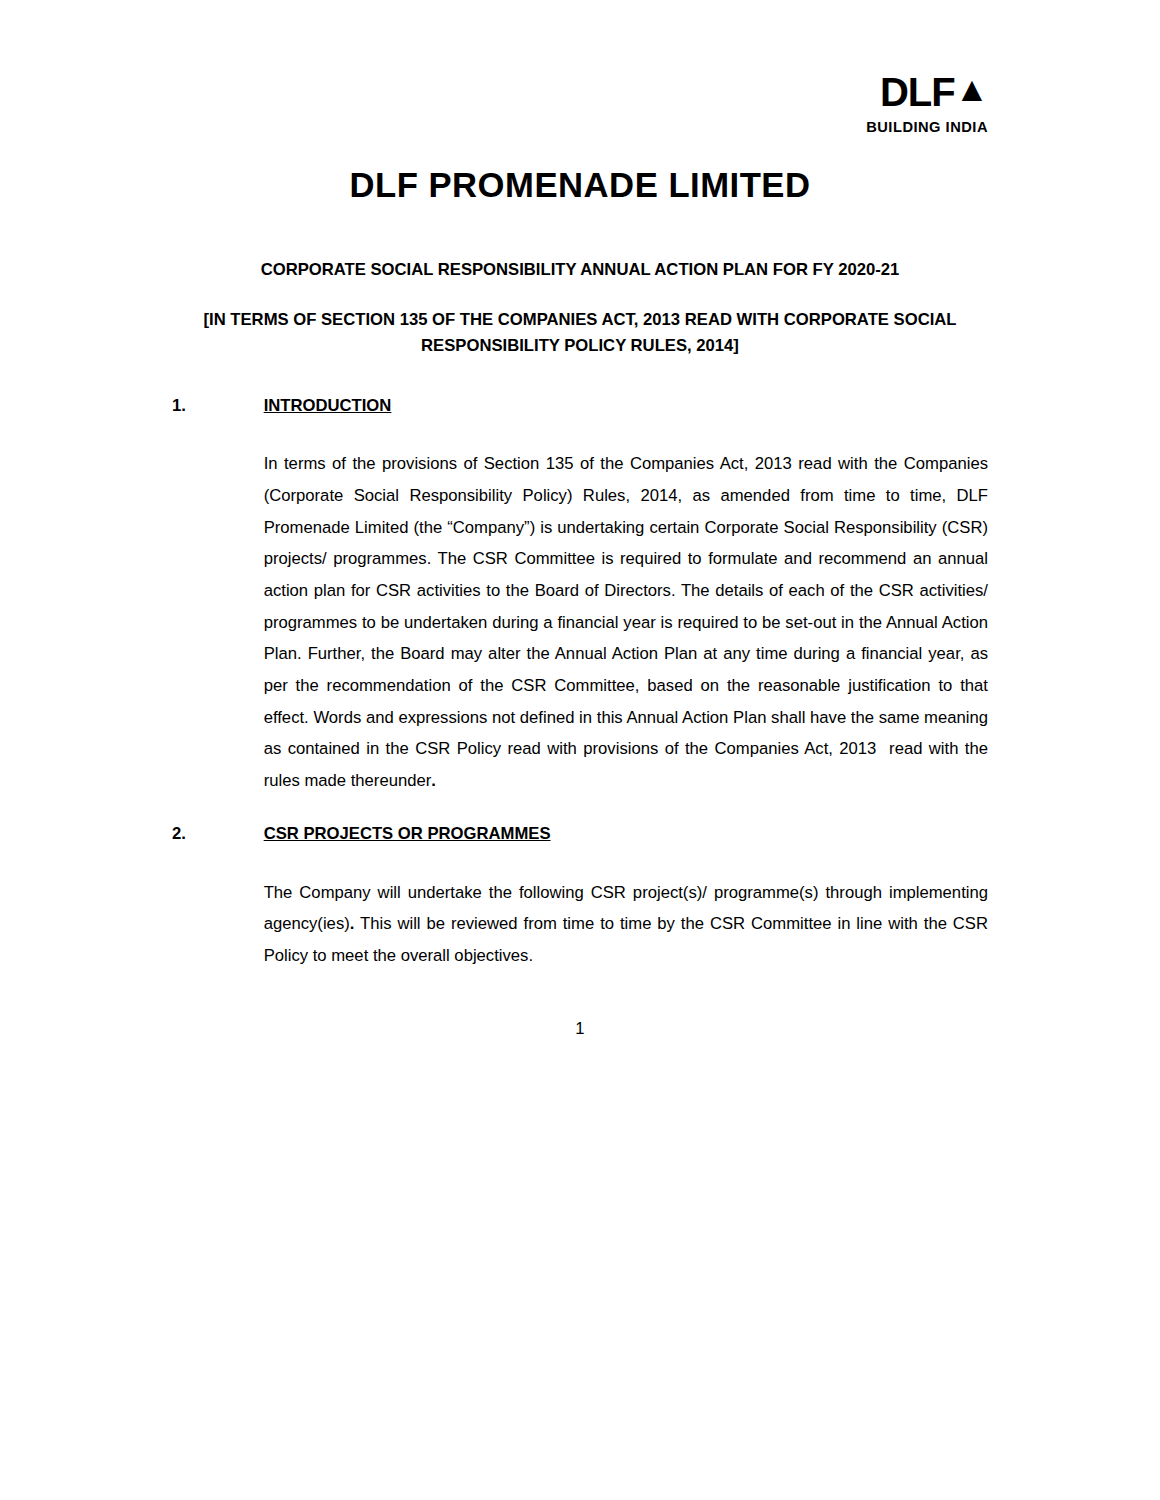DLF▲ BUILDING INDIA
DLF PROMENADE LIMITED
CORPORATE SOCIAL RESPONSIBILITY ANNUAL ACTION PLAN FOR FY 2020-21
[IN TERMS OF SECTION 135 OF THE COMPANIES ACT, 2013 READ WITH CORPORATE SOCIAL RESPONSIBILITY POLICY RULES, 2014]
1.
INTRODUCTION
In terms of the provisions of Section 135 of the Companies Act, 2013 read with the Companies (Corporate Social Responsibility Policy) Rules, 2014, as amended from time to time, DLF Promenade Limited (the “Company”) is undertaking certain Corporate Social Responsibility (CSR) projects/ programmes. The CSR Committee is required to formulate and recommend an annual action plan for CSR activities to the Board of Directors. The details of each of the CSR activities/ programmes to be undertaken during a financial year is required to be set-out in the Annual Action Plan. Further, the Board may alter the Annual Action Plan at any time during a financial year, as per the recommendation of the CSR Committee, based on the reasonable justification to that effect. Words and expressions not defined in this Annual Action Plan shall have the same meaning as contained in the CSR Policy read with provisions of the Companies Act, 2013 read with the rules made thereunder.
2.
CSR PROJECTS OR PROGRAMMES
The Company will undertake the following CSR project(s)/ programme(s) through implementing agency(ies). This will be reviewed from time to time by the CSR Committee in line with the CSR Policy to meet the overall objectives.
1